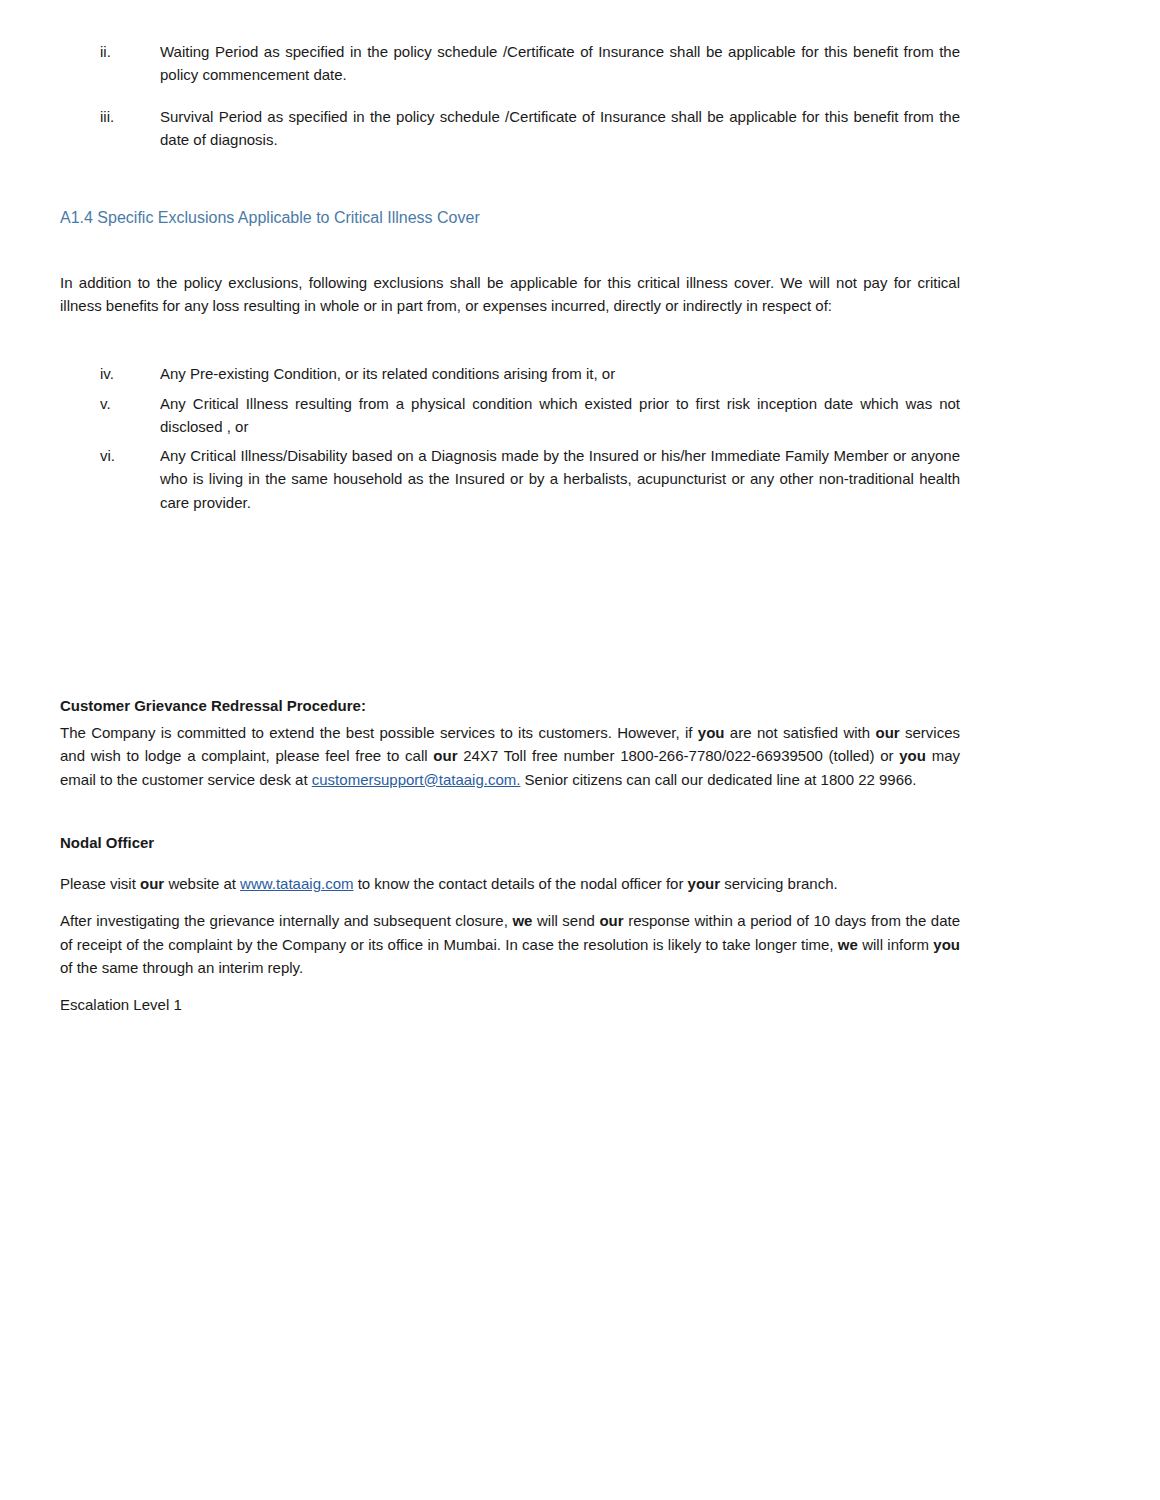ii. Waiting Period as specified in the policy schedule /Certificate of Insurance shall be applicable for this benefit from the policy commencement date.
iii. Survival Period as specified in the policy schedule /Certificate of Insurance shall be applicable for this benefit from the date of diagnosis.
A1.4 Specific Exclusions Applicable to Critical Illness Cover
In addition to the policy exclusions, following exclusions shall be applicable for this critical illness cover. We will not pay for critical illness benefits for any loss resulting in whole or in part from, or expenses incurred, directly or indirectly in respect of:
iv. Any Pre-existing Condition, or its related conditions arising from it, or
v. Any Critical Illness resulting from a physical condition which existed prior to first risk inception date which was not disclosed , or
vi. Any Critical Illness/Disability based on a Diagnosis made by the Insured or his/her Immediate Family Member or anyone who is living in the same household as the Insured or by a herbalists, acupuncturist or any other non-traditional health care provider.
Customer Grievance Redressal Procedure:
The Company is committed to extend the best possible services to its customers. However, if you are not satisfied with our services and wish to lodge a complaint, please feel free to call our 24X7 Toll free number 1800-266-7780/022-66939500 (tolled) or you may email to the customer service desk at customersupport@tataaig.com. Senior citizens can call our dedicated line at 1800 22 9966.
Nodal Officer
Please visit our website at www.tataaig.com to know the contact details of the nodal officer for your servicing branch.
After investigating the grievance internally and subsequent closure, we will send our response within a period of 10 days from the date of receipt of the complaint by the Company or its office in Mumbai. In case the resolution is likely to take longer time, we will inform you of the same through an interim reply.
Escalation Level 1